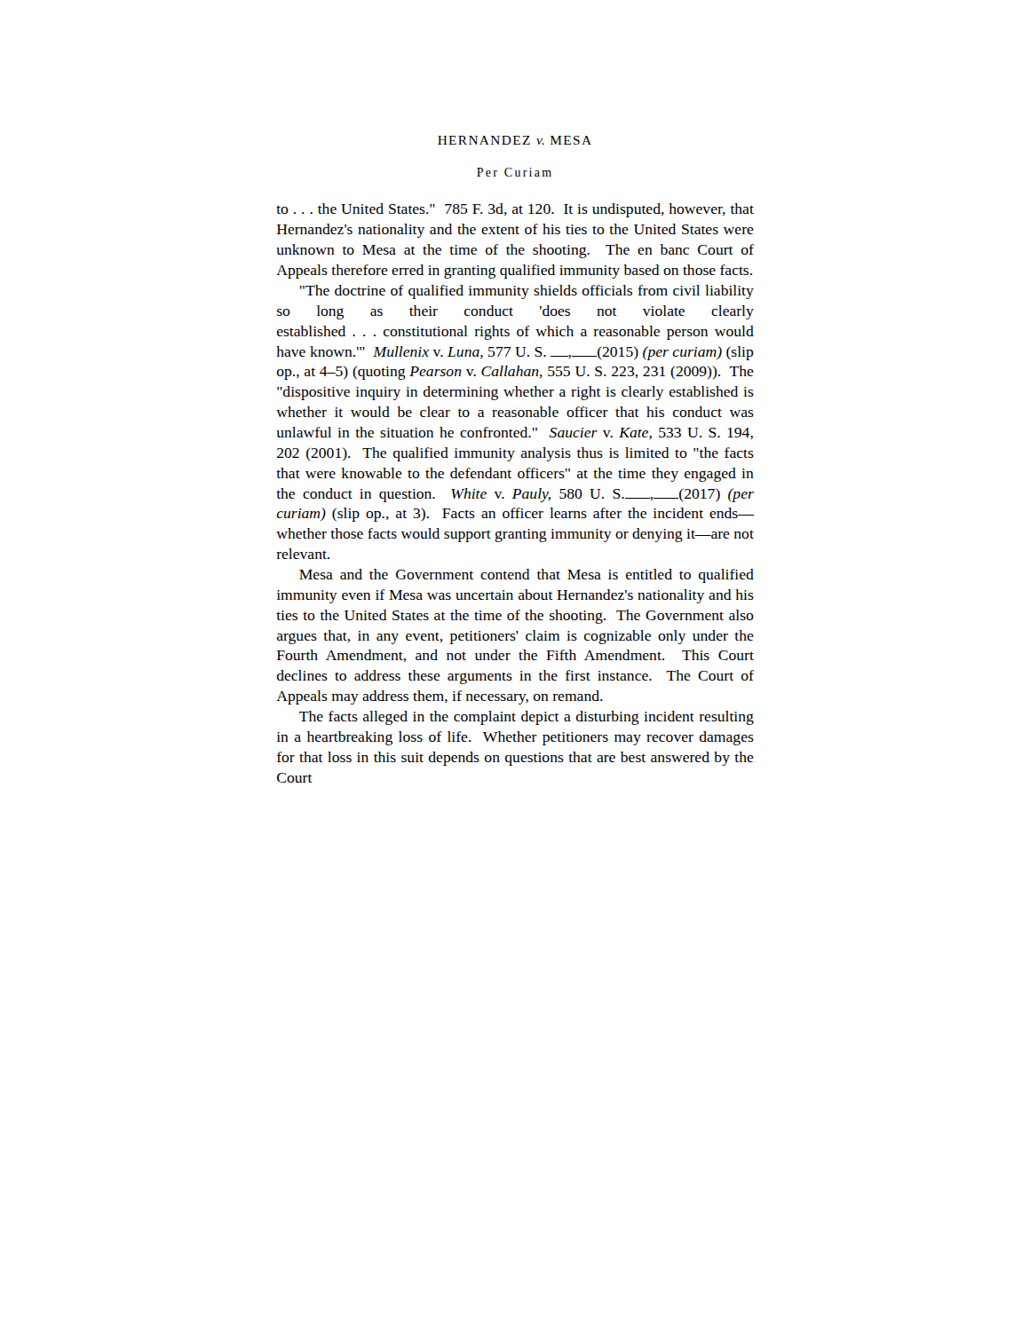Hernandez v. Mesa
Per Curiam
to . . . the United States." 785 F. 3d, at 120. It is undisputed, however, that Hernandez's nationality and the extent of his ties to the United States were unknown to Mesa at the time of the shooting. The en banc Court of Appeals therefore erred in granting qualified immunity based on those facts.
"The doctrine of qualified immunity shields officials from civil liability so long as their conduct 'does not violate clearly established . . . constitutional rights of which a reasonable person would have known.'" Mullenix v. Luna, 577 U. S. , (2015) (per curiam) (slip op., at 4–5) (quoting Pearson v. Callahan, 555 U. S. 223, 231 (2009)). The "dispositive inquiry in determining whether a right is clearly established is whether it would be clear to a reasonable officer that his conduct was unlawful in the situation he confronted." Saucier v. Kate, 533 U. S. 194, 202 (2001). The qualified immunity analysis thus is limited to "the facts that were knowable to the defendant officers" at the time they engaged in the conduct in question. White v. Pauly, 580 U. S. , (2017) (per curiam) (slip op., at 3). Facts an officer learns after the incident ends—whether those facts would support granting immunity or denying it—are not relevant.
Mesa and the Government contend that Mesa is entitled to qualified immunity even if Mesa was uncertain about Hernandez's nationality and his ties to the United States at the time of the shooting. The Government also argues that, in any event, petitioners' claim is cognizable only under the Fourth Amendment, and not under the Fifth Amendment. This Court declines to address these arguments in the first instance. The Court of Appeals may address them, if necessary, on remand.
The facts alleged in the complaint depict a disturbing incident resulting in a heartbreaking loss of life. Whether petitioners may recover damages for that loss in this suit depends on questions that are best answered by the Court